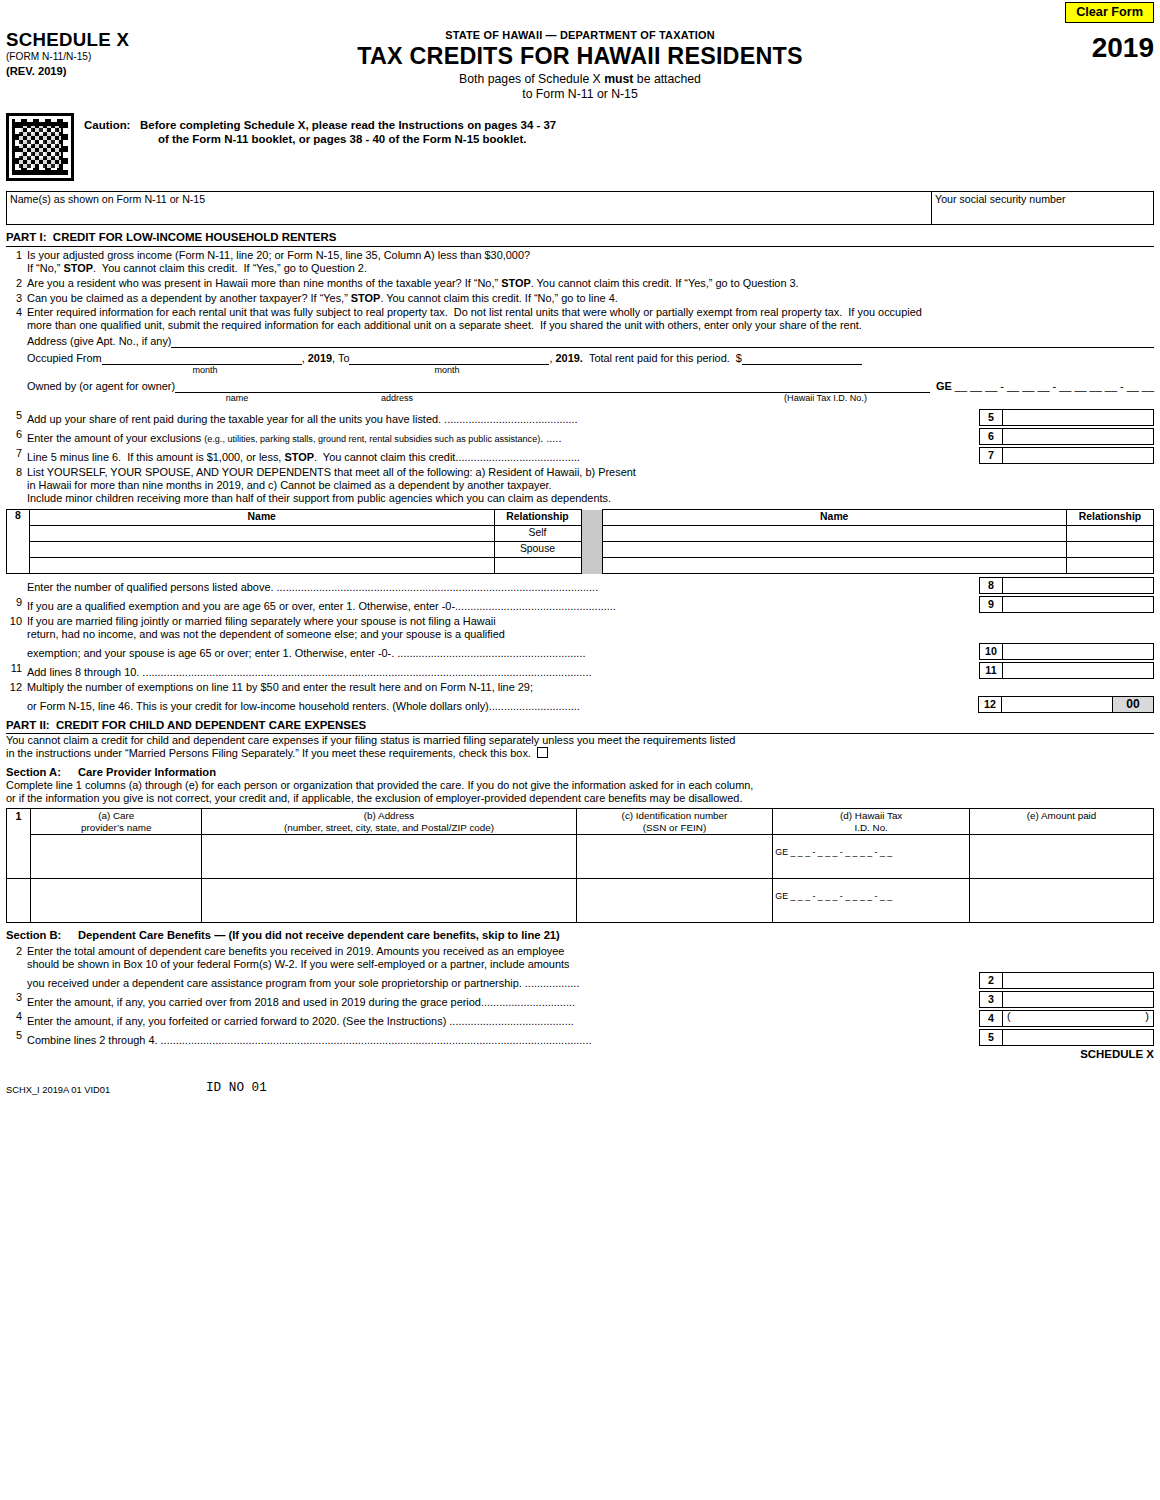Clear Form
SCHEDULE X
(FORM N-11/N-15)
(REV. 2019)
2019
STATE OF HAWAII — DEPARTMENT OF TAXATION
TAX CREDITS FOR HAWAII RESIDENTS
Both pages of Schedule X must be attached
to Form N-11 or N-15
Caution: Before completing Schedule X, please read the Instructions on pages 34 - 37
of the Form N-11 booklet, or pages 38 - 40 of the Form N-15 booklet.
| Name(s) as shown on Form N-11 or N-15 | Your social security number |
PART I: CREDIT FOR LOW-INCOME HOUSEHOLD RENTERS
1
Is your adjusted gross income (Form N-11, line 20; or Form N-15, line 35, Column A) less than $30,000?
If “No,” STOP. You cannot claim this credit. If “Yes,” go to Question 2.
2
Are you a resident who was present in Hawaii more than nine months of the taxable year? If “No,” STOP. You cannot claim this credit. If “Yes,” go to Question 3.
3
Can you be claimed as a dependent by another taxpayer? If “Yes,” STOP. You cannot claim this credit. If “No,” go to line 4.
4
Enter required information for each rental unit that was fully subject to real property tax. Do not list rental units that were wholly or partially exempt from real property tax. If you occupied
more than one qualified unit, submit the required information for each additional unit on a separate sheet. If you shared the unit with others, enter only your share of the rent.
Address (give Apt. No., if any)
Occupied From , 2019, To , 2019. Total rent paid for this period. $
month month
Owned by (or agent for owner) GE __ __ __ - __ __ __ - __ __ __ __ - __ __
name address (Hawaii Tax I.D. No.)
5
Add up your share of rent paid during the taxable year for all the units you have listed. ............................................ 5
6
Enter the amount of your exclusions (e.g., utilities, parking stalls, ground rent, rental subsidies such as public assistance). ..... 6
7
Line 5 minus line 6. If this amount is $1,000, or less, STOP. You cannot claim this credit......................................... 7
8
List YOURSELF, YOUR SPOUSE, AND YOUR DEPENDENTS that meet all of the following: a) Resident of Hawaii, b) Present
in Hawaii for more than nine months in 2019, and c) Cannot be claimed as a dependent by another taxpayer.
Include minor children receiving more than half of their support from public agencies which you can claim as dependents.
| 8 | Name | Relationship | | Name | Relationship |
| | Self | | | |
| | Spouse | | | |
Enter the number of qualified persons listed above. .......................................................................................................... 8
9
If you are a qualified exemption and you are age 65 or over, enter 1. Otherwise, enter -0-..................................................... 9
10
If you are married filing jointly or married filing separately where your spouse is not filing a Hawaii
return, had no income, and was not the dependent of someone else; and your spouse is a qualified
exemption; and your spouse is age 65 or over; enter 1. Otherwise, enter -0-. .............................................................. 10
11
Add lines 8 through 10. .................................................................................................................................................... 11
12
Multiply the number of exemptions on line 11 by $50 and enter the result here and on Form N-11, line 29;
or Form N-15, line 46. This is your credit for low-income household renters. (Whole dollars only).............................. 12 00
PART II: CREDIT FOR CHILD AND DEPENDENT CARE EXPENSES
You cannot claim a credit for child and dependent care expenses if your filing status is married filing separately unless you meet the requirements listed
in the instructions under “Married Persons Filing Separately.” If you meet these requirements, check this box.
Section A: Care Provider Information
Complete line 1 columns (a) through (e) for each person or organization that provided the care. If you do not give the information asked for in each column,
or if the information you give is not correct, your credit and, if applicable, the exclusion of employer-provided dependent care benefits may be disallowed.
| 1 | (a) Care provider’s name | (b) Address (number, street, city, state, and Postal/ZIP code) | (c) Identification number (SSN or FEIN) | (d) Hawaii Tax I.D. No. | (e) Amount paid |
| --- | --- | --- | --- | --- | --- |
| | | | GE _ _ _ - _ _ _ - _ _ _ _ - _ _ | |
| | | | | GE _ _ _ - _ _ _ - _ _ _ _ - _ _ | |
Section B: Dependent Care Benefits — (If you did not receive dependent care benefits, skip to line 21)
2
Enter the total amount of dependent care benefits you received in 2019. Amounts you received as an employee
should be shown in Box 10 of your federal Form(s) W-2. If you were self-employed or a partner, include amounts
you received under a dependent care assistance program from your sole proprietorship or partnership. .................. 2
3
Enter the amount, if any, you carried over from 2018 and used in 2019 during the grace period............................... 3
4
Enter the amount, if any, you forfeited or carried forward to 2020. (See the Instructions) ......................................... 4
5
Combine lines 2 through 4. .............................................................................................................................................. 5
SCHEDULE X
SCHX_I 2019A 01 VID01
ID NO 01